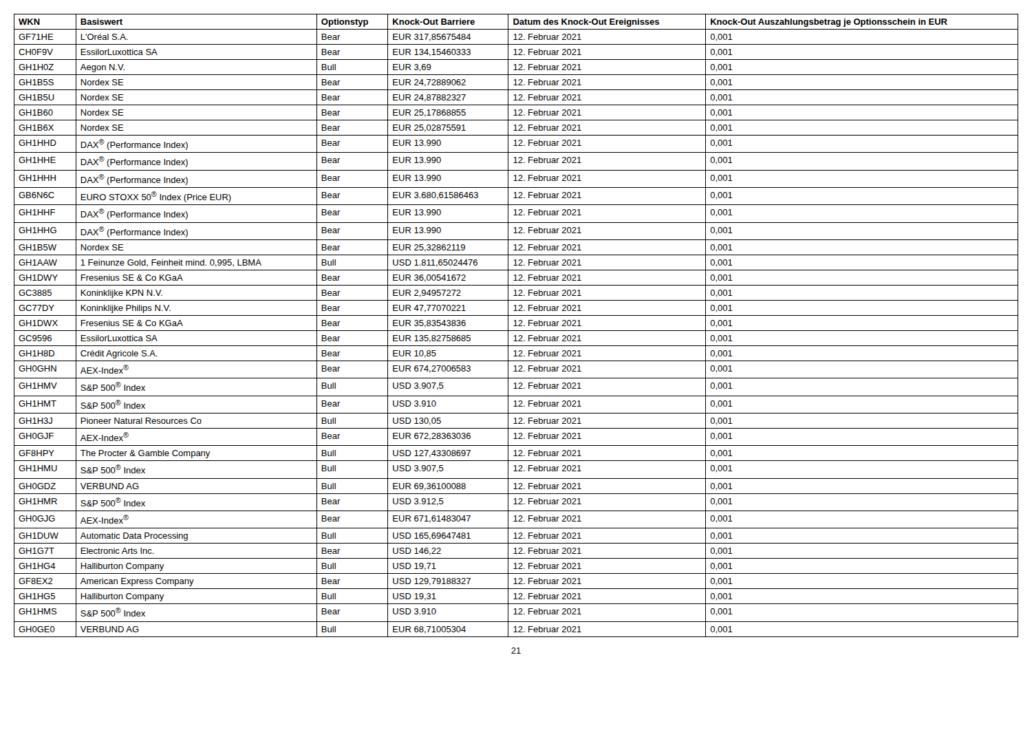| WKN | Basiswert | Optionstyp | Knock-Out Barriere | Datum des Knock-Out Ereignisses | Knock-Out Auszahlungsbetrag je Optionsschein in EUR |
| --- | --- | --- | --- | --- | --- |
| GF71HE | L'Oréal S.A. | Bear | EUR 317,85675484 | 12. Februar 2021 | 0,001 |
| CH0F9V | EssilorLuxottica SA | Bear | EUR 134,15460333 | 12. Februar 2021 | 0,001 |
| GH1H0Z | Aegon N.V. | Bull | EUR 3,69 | 12. Februar 2021 | 0,001 |
| GH1B5S | Nordex SE | Bear | EUR 24,72889062 | 12. Februar 2021 | 0,001 |
| GH1B5U | Nordex SE | Bear | EUR 24,87882327 | 12. Februar 2021 | 0,001 |
| GH1B60 | Nordex SE | Bear | EUR 25,17868855 | 12. Februar 2021 | 0,001 |
| GH1B6X | Nordex SE | Bear | EUR 25,02875591 | 12. Februar 2021 | 0,001 |
| GH1HHD | DAX ® (Performance Index) | Bear | EUR 13.990 | 12. Februar 2021 | 0,001 |
| GH1HHE | DAX ® (Performance Index) | Bear | EUR 13.990 | 12. Februar 2021 | 0,001 |
| GH1HHH | DAX ® (Performance Index) | Bear | EUR 13.990 | 12. Februar 2021 | 0,001 |
| GB6N6C | EURO STOXX 50 ® Index (Price EUR) | Bear | EUR 3.680,61586463 | 12. Februar 2021 | 0,001 |
| GH1HHF | DAX ® (Performance Index) | Bear | EUR 13.990 | 12. Februar 2021 | 0,001 |
| GH1HHG | DAX ® (Performance Index) | Bear | EUR 13.990 | 12. Februar 2021 | 0,001 |
| GH1B5W | Nordex SE | Bear | EUR 25,32862119 | 12. Februar 2021 | 0,001 |
| GH1AAW | 1 Feinunze Gold, Feinheit mind. 0,995, LBMA | Bull | USD 1.811,65024476 | 12. Februar 2021 | 0,001 |
| GH1DWY | Fresenius SE & Co KGaA | Bear | EUR 36,00541672 | 12. Februar 2021 | 0,001 |
| GC3885 | Koninklijke KPN N.V. | Bear | EUR 2,94957272 | 12. Februar 2021 | 0,001 |
| GC77DY | Koninklijke Philips N.V. | Bear | EUR 47,77070221 | 12. Februar 2021 | 0,001 |
| GH1DWX | Fresenius SE & Co KGaA | Bear | EUR 35,83543836 | 12. Februar 2021 | 0,001 |
| GC9596 | EssilorLuxottica SA | Bear | EUR 135,82758685 | 12. Februar 2021 | 0,001 |
| GH1H8D | Crédit Agricole S.A. | Bear | EUR 10,85 | 12. Februar 2021 | 0,001 |
| GH0GHN | AEX-Index ® | Bear | EUR 674,27006583 | 12. Februar 2021 | 0,001 |
| GH1HMV | S&P 500 ® Index | Bull | USD 3.907,5 | 12. Februar 2021 | 0,001 |
| GH1HMT | S&P 500 ® Index | Bear | USD 3.910 | 12. Februar 2021 | 0,001 |
| GH1H3J | Pioneer Natural Resources Co | Bull | USD 130,05 | 12. Februar 2021 | 0,001 |
| GH0GJF | AEX-Index ® | Bear | EUR 672,28363036 | 12. Februar 2021 | 0,001 |
| GF8HPY | The Procter & Gamble Company | Bull | USD 127,43308697 | 12. Februar 2021 | 0,001 |
| GH1HMU | S&P 500 ® Index | Bull | USD 3.907,5 | 12. Februar 2021 | 0,001 |
| GH0GDZ | VERBUND AG | Bull | EUR 69,36100088 | 12. Februar 2021 | 0,001 |
| GH1HMR | S&P 500 ® Index | Bear | USD 3.912,5 | 12. Februar 2021 | 0,001 |
| GH0GJG | AEX-Index ® | Bear | EUR 671,61483047 | 12. Februar 2021 | 0,001 |
| GH1DUW | Automatic Data Processing | Bull | USD 165,69647481 | 12. Februar 2021 | 0,001 |
| GH1G7T | Electronic Arts Inc. | Bear | USD 146,22 | 12. Februar 2021 | 0,001 |
| GH1HG4 | Halliburton Company | Bull | USD 19,71 | 12. Februar 2021 | 0,001 |
| GF8EX2 | American Express Company | Bear | USD 129,79188327 | 12. Februar 2021 | 0,001 |
| GH1HG5 | Halliburton Company | Bull | USD 19,31 | 12. Februar 2021 | 0,001 |
| GH1HMS | S&P 500 ® Index | Bear | USD 3.910 | 12. Februar 2021 | 0,001 |
| GH0GE0 | VERBUND AG | Bull | EUR 68,71005304 | 12. Februar 2021 | 0,001 |
21